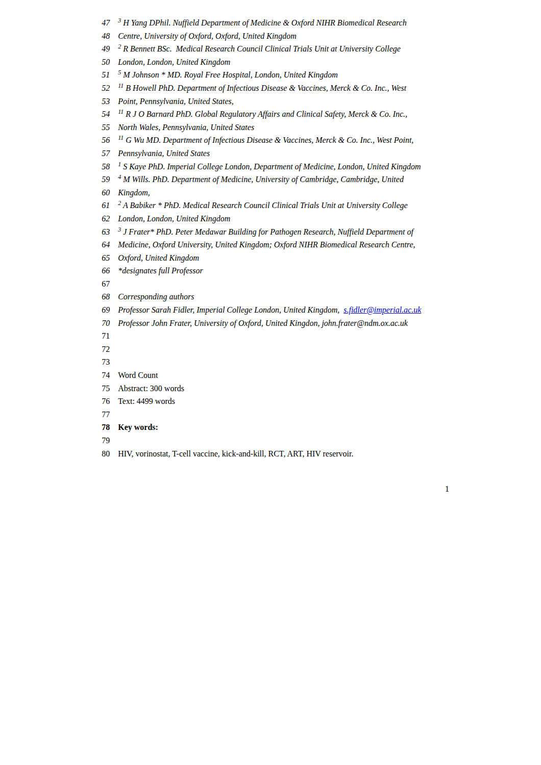3 H Yang DPhil. Nuffield Department of Medicine & Oxford NIHR Biomedical Research
Centre, University of Oxford, Oxford, United Kingdom
2 R Bennett BSc. Medical Research Council Clinical Trials Unit at University College
London, London, United Kingdom
5 M Johnson * MD. Royal Free Hospital, London, United Kingdom
11 B Howell PhD. Department of Infectious Disease & Vaccines, Merck & Co. Inc., West
Point, Pennsylvania, United States,
11 R J O Barnard PhD. Global Regulatory Affairs and Clinical Safety, Merck & Co. Inc.,
North Wales, Pennsylvania, United States
11 G Wu MD. Department of Infectious Disease & Vaccines, Merck & Co. Inc., West Point,
Pennsylvania, United States
1 S Kaye PhD. Imperial College London, Department of Medicine, London, United Kingdom
4 M Wills. PhD. Department of Medicine, University of Cambridge, Cambridge, United
Kingdom,
2 A Babiker * PhD. Medical Research Council Clinical Trials Unit at University College
London, London, United Kingdom
3 J Frater* PhD. Peter Medawar Building for Pathogen Research, Nuffield Department of
Medicine, Oxford University, United Kingdom; Oxford NIHR Biomedical Research Centre,
Oxford, United Kingdom
*designates full Professor
Corresponding authors
Professor Sarah Fidler, Imperial College London, United Kingdom, s.fidler@imperial.ac.uk
Professor John Frater, University of Oxford, United Kingdon, john.frater@ndm.ox.ac.uk
Word Count
Abstract: 300 words
Text: 4499 words
Key words:
HIV, vorinostat, T-cell vaccine, kick-and-kill, RCT, ART, HIV reservoir.
1